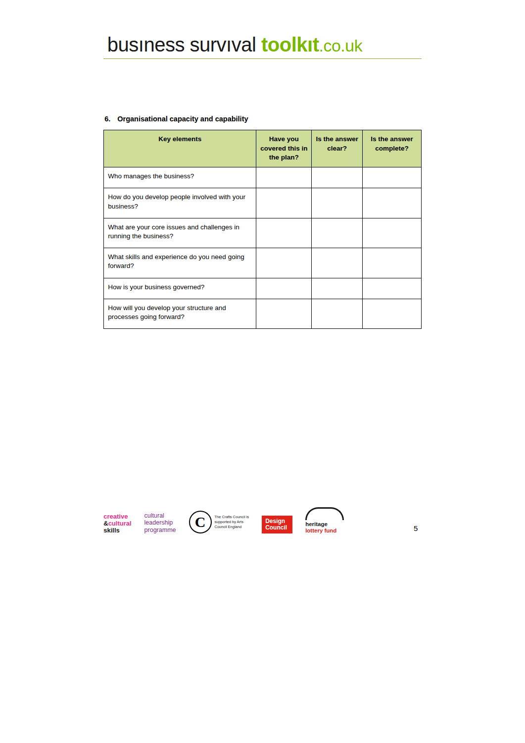bus ıness surv ıval toolk ıt.co.uk
6. Organisational capacity and capability
| Key elements | Have you covered this in the plan? | Is the answer clear? | Is the answer complete? |
| --- | --- | --- | --- |
| Who manages the business? | | | |
| How do you develop people involved with your business? | | | |
| What are your core issues and challenges in running the business? | | | |
| What skills and experience do you need going forward? | | | |
| How is your business governed? | | | |
| How will you develop your structure and processes going forward? | | | |
creative
&cultural
skills
cultural
leadership
programme
C
The Crafts Council is
supported by Arts
Council England
Design
Council
heritage
lottery fund
5